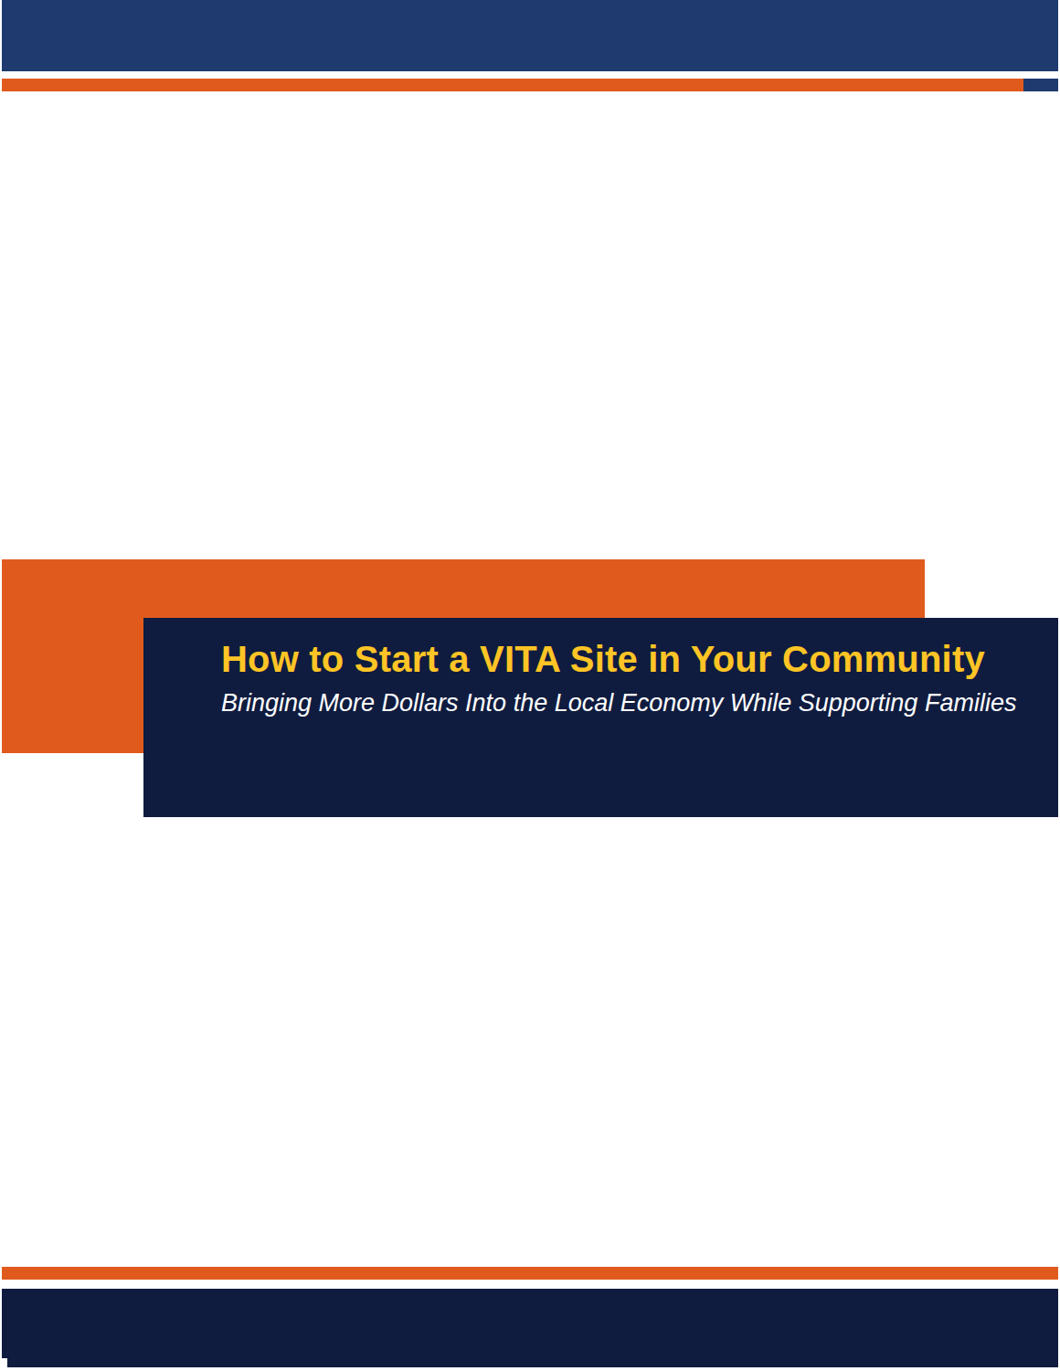How to Start a VITA Site in Your Community
Bringing More Dollars Into the Local Economy While Supporting Families